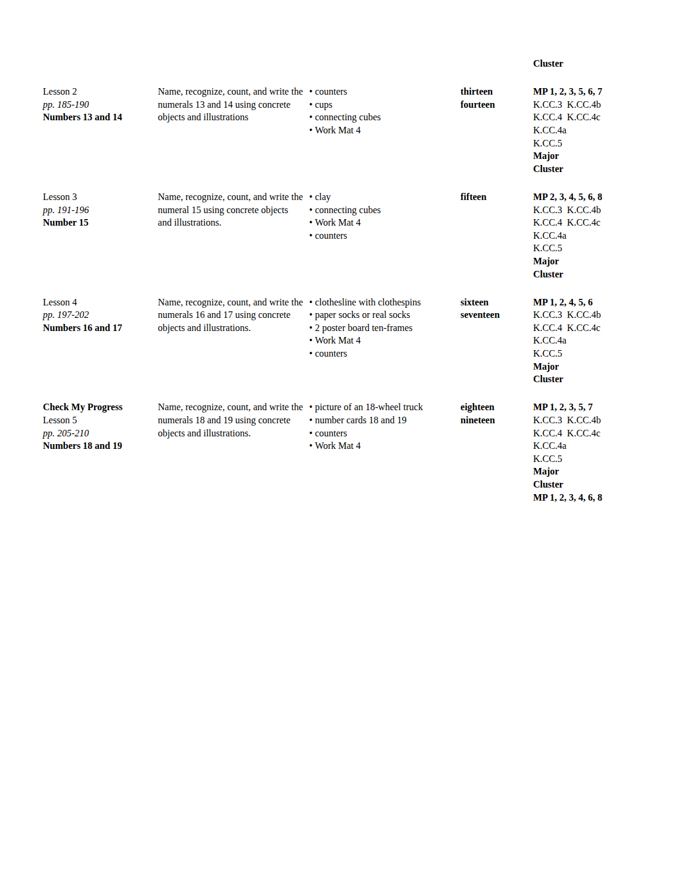| | | | | Cluster |
| Lesson 2 pp. 185-190 Numbers 13 and 14 | Name, recognize, count, and write the numerals 13 and 14 using concrete objects and illustrations | counters cups connecting cubes Work Mat 4 | thirteen fourteen | MP 1, 2, 3, 5, 6, 7 K.CC.3 K.CC.4b K.CC.4 K.CC.4c K.CC.4a K.CC.5 |
| | | | | Major Cluster |
| Lesson 3 pp. 191-196 Number 15 | Name, recognize, count, and write the numeral 15 using concrete objects and illustrations. | clay connecting cubes Work Mat 4 counters | fifteen | MP 2, 3, 4, 5, 6, 8 K.CC.3 K.CC.4b K.CC.4 K.CC.4c K.CC.4a K.CC.5 |
| | | | | Major Cluster |
| Lesson 4 pp. 197-202 Numbers 16 and 17 | Name, recognize, count, and write the numerals 16 and 17 using concrete objects and illustrations. | clothesline with clothespins paper socks or real socks 2 poster board ten-frames Work Mat 4 counters | sixteen seventeen | MP 1, 2, 4, 5, 6 K.CC.3 K.CC.4b K.CC.4 K.CC.4c K.CC.4a K.CC.5 |
| | | | | Major Cluster |
| Check My Progress Lesson 5 pp. 205-210 Numbers 18 and 19 | Name, recognize, count, and write the numerals 18 and 19 using concrete objects and illustrations. | picture of an 18-wheel truck number cards 18 and 19 counters Work Mat 4 | eighteen nineteen | MP 1, 2, 3, 5, 7 K.CC.3 K.CC.4b K.CC.4 K.CC.4c K.CC.4a K.CC.5 |
| | | | | Major Cluster |
| | | | | MP 1, 2, 3, 4, 6, 8 |